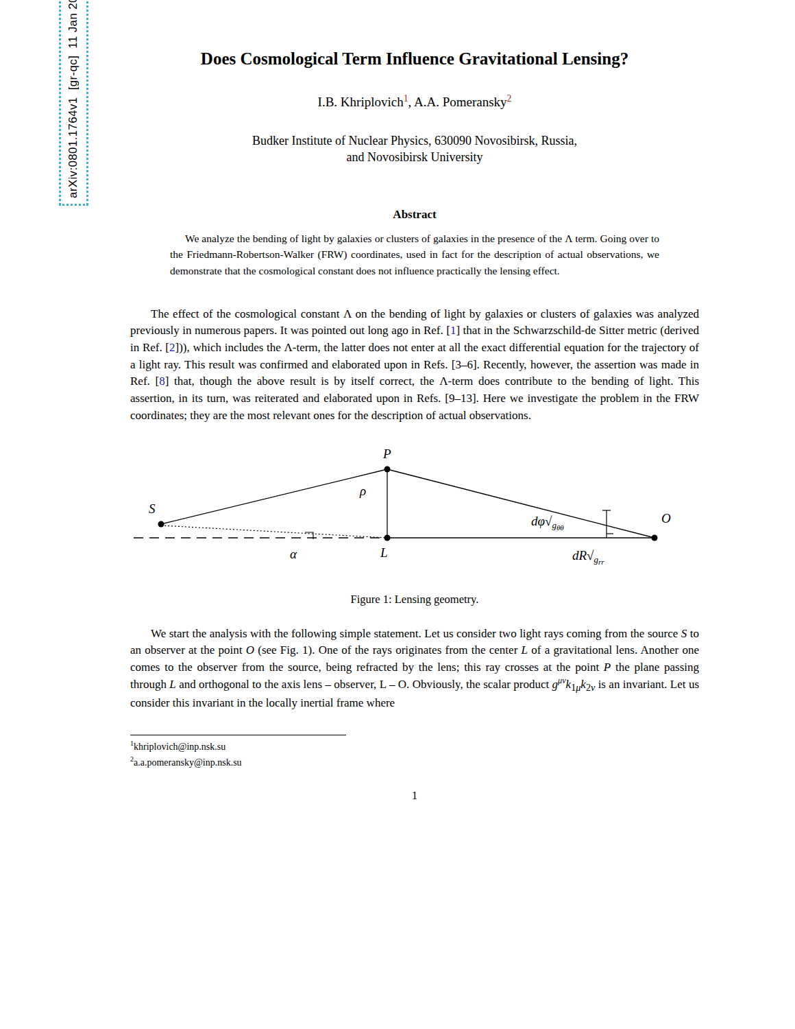arXiv:0801.1764v1 [gr-qc] 11 Jan 2008
Does Cosmological Term Influence Gravitational Lensing?
I.B. Khriplovich1, A.A. Pomeransky2
Budker Institute of Nuclear Physics, 630090 Novosibirsk, Russia,
and Novosibirsk University
Abstract
We analyze the bending of light by galaxies or clusters of galaxies in the presence of the Λ term. Going over to the Friedmann-Robertson-Walker (FRW) coordinates, used in fact for the description of actual observations, we demonstrate that the cosmological constant does not influence practically the lensing effect.
The effect of the cosmological constant Λ on the bending of light by galaxies or clusters of galaxies was analyzed previously in numerous papers. It was pointed out long ago in Ref. [1] that in the Schwarzschild-de Sitter metric (derived in Ref. [2])), which includes the Λ-term, the latter does not enter at all the exact differential equation for the trajectory of a light ray. This result was confirmed and elaborated upon in Refs. [3–6]. Recently, however, the assertion was made in Ref. [8] that, though the above result is by itself correct, the Λ-term does contribute to the bending of light. This assertion, in its turn, was reiterated and elaborated upon in Refs. [9–13]. Here we investigate the problem in the FRW coordinates; they are the most relevant ones for the description of actual observations.
S P L O ρ α dφ√gθθ dR√grr
Figure 1: Lensing geometry.
We start the analysis with the following simple statement. Let us consider two light rays coming from the source S to an observer at the point O (see Fig. 1). One of the rays originates from the center L of a gravitational lens. Another one comes to the observer from the source, being refracted by the lens; this ray crosses at the point P the plane passing through L and orthogonal to the axis lens – observer, L – O. Obviously, the scalar product gμνk1μk2ν is an invariant. Let us consider this invariant in the locally inertial frame where
1khriplovich@inp.nsk.su
2a.a.pomeransky@inp.nsk.su
1